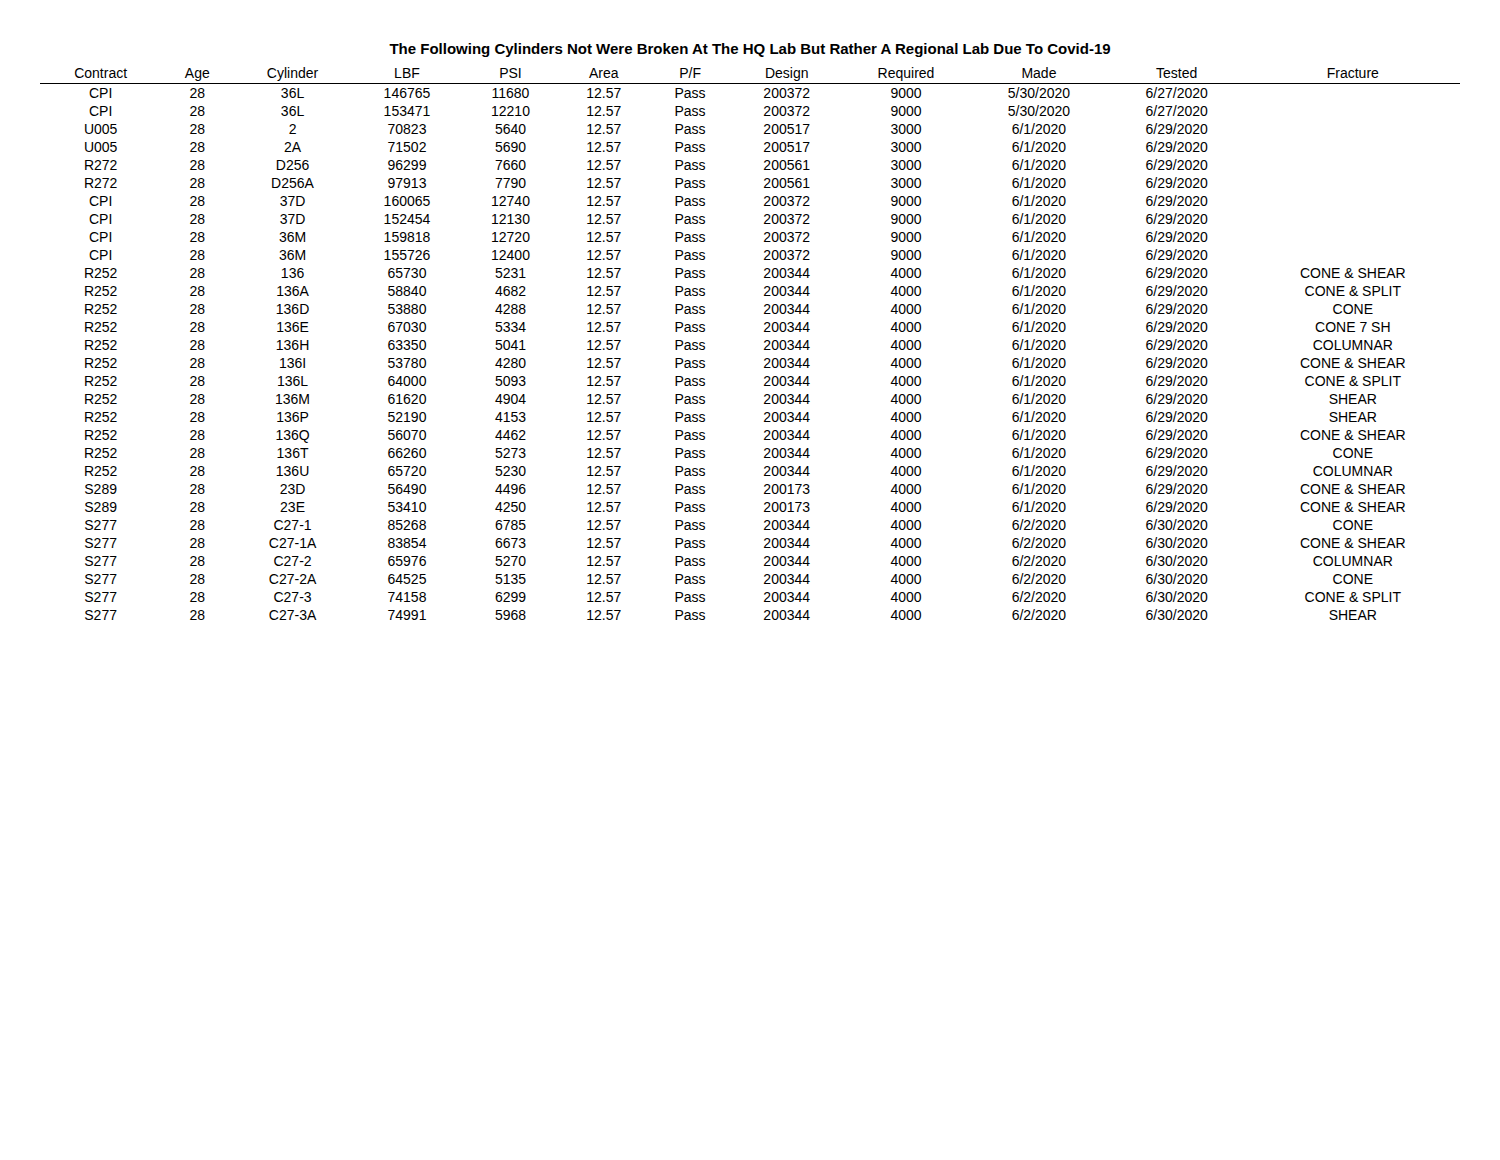The Following Cylinders Not Were Broken At The HQ Lab But Rather A Regional Lab Due To Covid-19
| Contract | Age | Cylinder | LBF | PSI | Area | P/F | Design | Required | Made | Tested | Fracture |
| --- | --- | --- | --- | --- | --- | --- | --- | --- | --- | --- | --- |
| CPI | 28 | 36L | 146765 | 11680 | 12.57 | Pass | 200372 | 9000 | 5/30/2020 | 6/27/2020 | |
| CPI | 28 | 36L | 153471 | 12210 | 12.57 | Pass | 200372 | 9000 | 5/30/2020 | 6/27/2020 | |
| U005 | 28 | 2 | 70823 | 5640 | 12.57 | Pass | 200517 | 3000 | 6/1/2020 | 6/29/2020 | |
| U005 | 28 | 2A | 71502 | 5690 | 12.57 | Pass | 200517 | 3000 | 6/1/2020 | 6/29/2020 | |
| R272 | 28 | D256 | 96299 | 7660 | 12.57 | Pass | 200561 | 3000 | 6/1/2020 | 6/29/2020 | |
| R272 | 28 | D256A | 97913 | 7790 | 12.57 | Pass | 200561 | 3000 | 6/1/2020 | 6/29/2020 | |
| CPI | 28 | 37D | 160065 | 12740 | 12.57 | Pass | 200372 | 9000 | 6/1/2020 | 6/29/2020 | |
| CPI | 28 | 37D | 152454 | 12130 | 12.57 | Pass | 200372 | 9000 | 6/1/2020 | 6/29/2020 | |
| CPI | 28 | 36M | 159818 | 12720 | 12.57 | Pass | 200372 | 9000 | 6/1/2020 | 6/29/2020 | |
| CPI | 28 | 36M | 155726 | 12400 | 12.57 | Pass | 200372 | 9000 | 6/1/2020 | 6/29/2020 | |
| R252 | 28 | 136 | 65730 | 5231 | 12.57 | Pass | 200344 | 4000 | 6/1/2020 | 6/29/2020 | CONE & SHEAR |
| R252 | 28 | 136A | 58840 | 4682 | 12.57 | Pass | 200344 | 4000 | 6/1/2020 | 6/29/2020 | CONE & SPLIT |
| R252 | 28 | 136D | 53880 | 4288 | 12.57 | Pass | 200344 | 4000 | 6/1/2020 | 6/29/2020 | CONE |
| R252 | 28 | 136E | 67030 | 5334 | 12.57 | Pass | 200344 | 4000 | 6/1/2020 | 6/29/2020 | CONE 7 SH |
| R252 | 28 | 136H | 63350 | 5041 | 12.57 | Pass | 200344 | 4000 | 6/1/2020 | 6/29/2020 | COLUMNAR |
| R252 | 28 | 136I | 53780 | 4280 | 12.57 | Pass | 200344 | 4000 | 6/1/2020 | 6/29/2020 | CONE & SHEAR |
| R252 | 28 | 136L | 64000 | 5093 | 12.57 | Pass | 200344 | 4000 | 6/1/2020 | 6/29/2020 | CONE & SPLIT |
| R252 | 28 | 136M | 61620 | 4904 | 12.57 | Pass | 200344 | 4000 | 6/1/2020 | 6/29/2020 | SHEAR |
| R252 | 28 | 136P | 52190 | 4153 | 12.57 | Pass | 200344 | 4000 | 6/1/2020 | 6/29/2020 | SHEAR |
| R252 | 28 | 136Q | 56070 | 4462 | 12.57 | Pass | 200344 | 4000 | 6/1/2020 | 6/29/2020 | CONE & SHEAR |
| R252 | 28 | 136T | 66260 | 5273 | 12.57 | Pass | 200344 | 4000 | 6/1/2020 | 6/29/2020 | CONE |
| R252 | 28 | 136U | 65720 | 5230 | 12.57 | Pass | 200344 | 4000 | 6/1/2020 | 6/29/2020 | COLUMNAR |
| S289 | 28 | 23D | 56490 | 4496 | 12.57 | Pass | 200173 | 4000 | 6/1/2020 | 6/29/2020 | CONE & SHEAR |
| S289 | 28 | 23E | 53410 | 4250 | 12.57 | Pass | 200173 | 4000 | 6/1/2020 | 6/29/2020 | CONE & SHEAR |
| S277 | 28 | C27-1 | 85268 | 6785 | 12.57 | Pass | 200344 | 4000 | 6/2/2020 | 6/30/2020 | CONE |
| S277 | 28 | C27-1A | 83854 | 6673 | 12.57 | Pass | 200344 | 4000 | 6/2/2020 | 6/30/2020 | CONE & SHEAR |
| S277 | 28 | C27-2 | 65976 | 5270 | 12.57 | Pass | 200344 | 4000 | 6/2/2020 | 6/30/2020 | COLUMNAR |
| S277 | 28 | C27-2A | 64525 | 5135 | 12.57 | Pass | 200344 | 4000 | 6/2/2020 | 6/30/2020 | CONE |
| S277 | 28 | C27-3 | 74158 | 6299 | 12.57 | Pass | 200344 | 4000 | 6/2/2020 | 6/30/2020 | CONE & SPLIT |
| S277 | 28 | C27-3A | 74991 | 5968 | 12.57 | Pass | 200344 | 4000 | 6/2/2020 | 6/30/2020 | SHEAR |